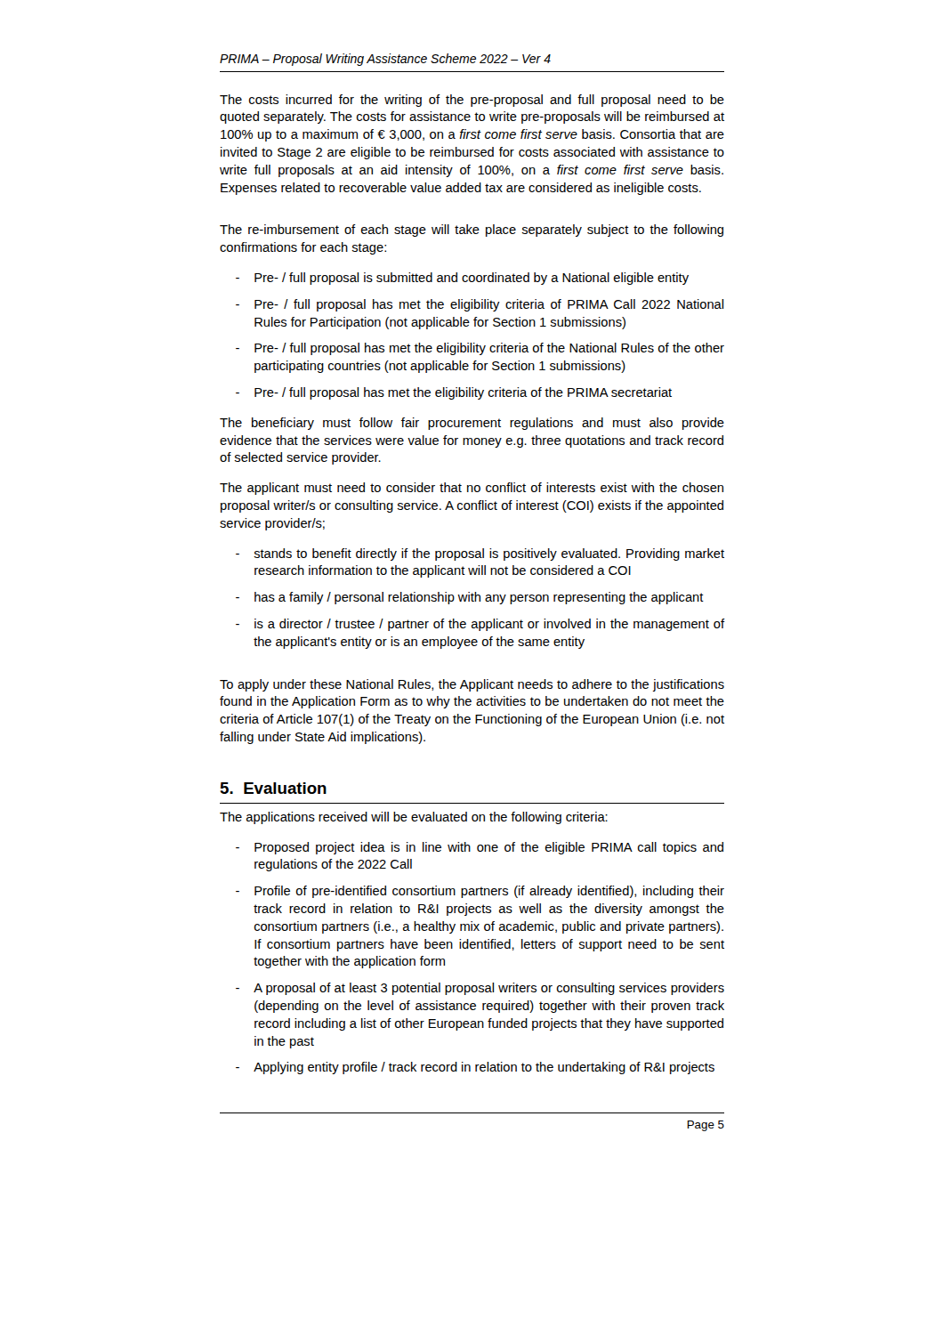PRIMA – Proposal Writing Assistance Scheme 2022 – Ver 4
The costs incurred for the writing of the pre-proposal and full proposal need to be quoted separately. The costs for assistance to write pre-proposals will be reimbursed at 100% up to a maximum of € 3,000, on a first come first serve basis. Consortia that are invited to Stage 2 are eligible to be reimbursed for costs associated with assistance to write full proposals at an aid intensity of 100%, on a first come first serve basis. Expenses related to recoverable value added tax are considered as ineligible costs.
The re-imbursement of each stage will take place separately subject to the following confirmations for each stage:
Pre- / full proposal is submitted and coordinated by a National eligible entity
Pre- / full proposal has met the eligibility criteria of PRIMA Call 2022 National Rules for Participation (not applicable for Section 1 submissions)
Pre- / full proposal has met the eligibility criteria of the National Rules of the other participating countries (not applicable for Section 1 submissions)
Pre- / full proposal has met the eligibility criteria of the PRIMA secretariat
The beneficiary must follow fair procurement regulations and must also provide evidence that the services were value for money e.g. three quotations and track record of selected service provider.
The applicant must need to consider that no conflict of interests exist with the chosen proposal writer/s or consulting service. A conflict of interest (COI) exists if the appointed service provider/s;
stands to benefit directly if the proposal is positively evaluated. Providing market research information to the applicant will not be considered a COI
has a family / personal relationship with any person representing the applicant
is a director / trustee / partner of the applicant or involved in the management of the applicant's entity or is an employee of the same entity
To apply under these National Rules, the Applicant needs to adhere to the justifications found in the Application Form as to why the activities to be undertaken do not meet the criteria of Article 107(1) of the Treaty on the Functioning of the European Union (i.e. not falling under State Aid implications).
5. Evaluation
The applications received will be evaluated on the following criteria:
Proposed project idea is in line with one of the eligible PRIMA call topics and regulations of the 2022 Call
Profile of pre-identified consortium partners (if already identified), including their track record in relation to R&I projects as well as the diversity amongst the consortium partners (i.e., a healthy mix of academic, public and private partners). If consortium partners have been identified, letters of support need to be sent together with the application form
A proposal of at least 3 potential proposal writers or consulting services providers (depending on the level of assistance required) together with their proven track record including a list of other European funded projects that they have supported in the past
Applying entity profile / track record in relation to the undertaking of R&I projects
Page 5